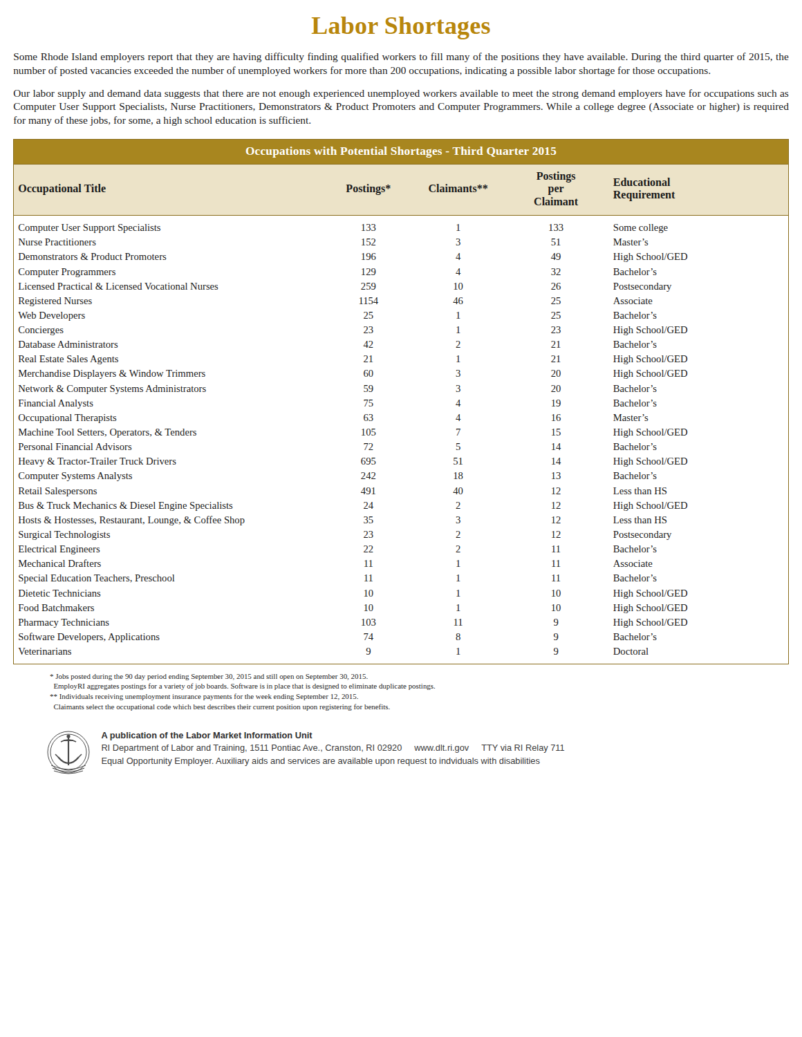Labor Shortages
Some Rhode Island employers report that they are having difficulty finding qualified workers to fill many of the positions they have available. During the third quarter of 2015, the number of posted vacancies exceeded the number of unemployed workers for more than 200 occupations, indicating a possible labor shortage for those occupations.
Our labor supply and demand data suggests that there are not enough experienced unemployed workers available to meet the strong demand employers have for occupations such as Computer User Support Specialists, Nurse Practitioners, Demonstrators & Product Promoters and Computer Programmers. While a college degree (Associate or higher) is required for many of these jobs, for some, a high school education is sufficient.
Occupations with Potential Shortages - Third Quarter 2015
| Occupational Title | Postings* | Claimants** | Postings per Claimant | Educational Requirement |
| --- | --- | --- | --- | --- |
| Computer User Support Specialists | 133 | 1 | 133 | Some college |
| Nurse Practitioners | 152 | 3 | 51 | Master’s |
| Demonstrators & Product Promoters | 196 | 4 | 49 | High School/GED |
| Computer Programmers | 129 | 4 | 32 | Bachelor’s |
| Licensed Practical & Licensed Vocational Nurses | 259 | 10 | 26 | Postsecondary |
| Registered Nurses | 1154 | 46 | 25 | Associate |
| Web Developers | 25 | 1 | 25 | Bachelor’s |
| Concierges | 23 | 1 | 23 | High School/GED |
| Database Administrators | 42 | 2 | 21 | Bachelor’s |
| Real Estate Sales Agents | 21 | 1 | 21 | High School/GED |
| Merchandise Displayers & Window Trimmers | 60 | 3 | 20 | High School/GED |
| Network & Computer Systems Administrators | 59 | 3 | 20 | Bachelor’s |
| Financial Analysts | 75 | 4 | 19 | Bachelor’s |
| Occupational Therapists | 63 | 4 | 16 | Master’s |
| Machine Tool Setters, Operators, & Tenders | 105 | 7 | 15 | High School/GED |
| Personal Financial Advisors | 72 | 5 | 14 | Bachelor’s |
| Heavy & Tractor-Trailer Truck Drivers | 695 | 51 | 14 | High School/GED |
| Computer Systems Analysts | 242 | 18 | 13 | Bachelor’s |
| Retail Salespersons | 491 | 40 | 12 | Less than HS |
| Bus & Truck Mechanics & Diesel Engine Specialists | 24 | 2 | 12 | High School/GED |
| Hosts & Hostesses, Restaurant, Lounge, & Coffee Shop | 35 | 3 | 12 | Less than HS |
| Surgical Technologists | 23 | 2 | 12 | Postsecondary |
| Electrical Engineers | 22 | 2 | 11 | Bachelor’s |
| Mechanical Drafters | 11 | 1 | 11 | Associate |
| Special Education Teachers, Preschool | 11 | 1 | 11 | Bachelor’s |
| Dietetic Technicians | 10 | 1 | 10 | High School/GED |
| Food Batchmakers | 10 | 1 | 10 | High School/GED |
| Pharmacy Technicians | 103 | 11 | 9 | High School/GED |
| Software Developers, Applications | 74 | 8 | 9 | Bachelor’s |
| Veterinarians | 9 | 1 | 9 | Doctoral |
* Jobs posted during the 90 day period ending September 30, 2015 and still open on September 30, 2015.
EmployRI aggregates postings for a variety of job boards. Software is in place that is designed to eliminate duplicate postings.
** Individuals receiving unemployment insurance payments for the week ending September 12, 2015.
Claimants select the occupational code which best describes their current position upon registering for benefits.
A publication of the Labor Market Information Unit
RI Department of Labor and Training, 1511 Pontiac Ave., Cranston, RI 02920 www.dlt.ri.gov TTY via RI Relay 711
Equal Opportunity Employer. Auxiliary aids and services are available upon request to indviduals with disabilities